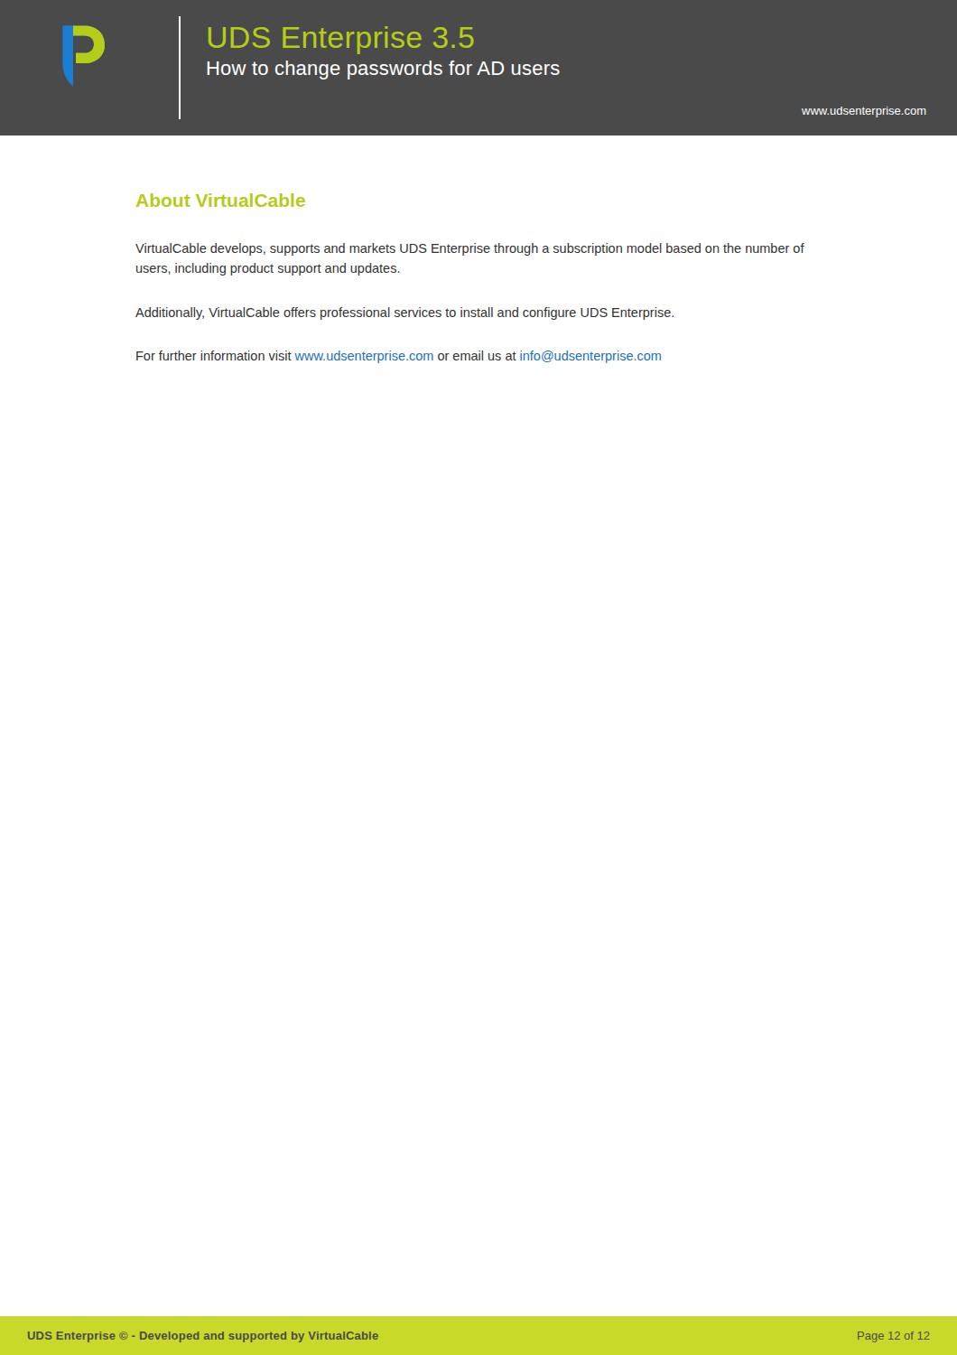UDS Enterprise 3.5
How to change passwords for AD users
www.udsenterprise.com
About VirtualCable
VirtualCable develops, supports and markets UDS Enterprise through a subscription model based on the number of users, including product support and updates.
Additionally, VirtualCable offers professional services to install and configure UDS Enterprise.
For further information visit www.udsenterprise.com or email us at info@udsenterprise.com
UDS Enterprise © - Developed and supported by VirtualCable
Page 12 of 12